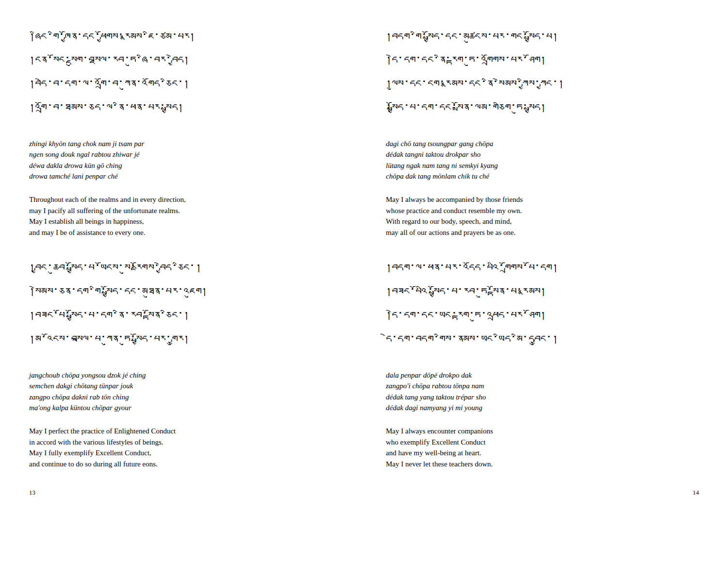།ཞིང་གི་ཁྱོན་དང་ཕྱོགས་རྣམས་ཇི་ཙམ་པར། །ངན་སོང་སྡུག་བསྔལ་རབ་ཏུ་ཞི་བར་བྱེད། །བདེ་བ་དག་ལ་འགྲོ་བ་ཀུན་འགོད་ཅིང་། །འགྲོ་བ་ཐམས་ཅད་ལ་ནི་ཕན་པར་སྤྱད།
zhingi khyön tang chok nam ji tsam par ngen song douk ngal rabtou zhiwar jé déwa dakla drowa kün gö ching drowa tamché lani penpar ché
Throughout each of the realms and in every direction, may I pacify all suffering of the unfortunate realms. May I establish all beings in happiness, and may I be of assistance to every one.
།བྱང་ཆུབ་སྤྱོད་པ་ཡོངས་སུ་རྫོགས་བྱེད་ཅིང་། །སེམས་ཅན་དག་གི་སྤྱོད་དང་མཐུན་པར་འཇུག། །བཟང་པོ་སྤྱོད་པ་དག་ནི་རབ་སྟོན་ཅིང་། །མ་འོངས་བསྐལ་པ་ཀུན་ཏུ་སྤྱོད་པར་གྱུར།
jangchoub chöpa yongsou dzok jé ching semchen dakgi chötang tünpar jouk zangpo chöpa dakni rab tön ching ma'ong kalpa küntou chöpar gyour
May I perfect the practice of Enlightened Conduct in accord with the various lifestyles of beings. May I fully exemplify Excellent Conduct, and continue to do so during all future eons.
13
།བདག་གི་སྤྱོད་དང་མཚུངས་པར་གང་སྤྱོད་པ། །དེ་དག་དང་ནི་རྟག་ཏུ་འགྲོགས་པར་ཤོག། །ལུས་དང་ངག་རྣམས་དང་ནི་སེམས་ཀྱིས་ཀྱང་། །སྤྱོད་པ་དག་དང་སྨོན་ལམ་གཅིག་ཏུ་སྤྱད།
dagi chö tang tsoungpar gang chöpa dédak tangni taktou drokpar sho lütang ngak nam tang ni semkyi kyang chöpa dak tang mönlam chik tu ché
May I always be accompanied by those friends whose practice and conduct resemble my own. With regard to our body, speech, and mind, may all of our actions and prayers be as one.
།བདག་ལ་ཕན་པར་འདོད་པའི་གྲོགས་པོ་དག། །བཟང་པོའི་སྤྱོད་པ་རབ་ཏུ་སྟོན་པ་རྣམས། །དེ་དག་དང་ཡང་རྟག་ཏུ་འཕྲད་པར་ཤོག། དེ་དག་བདག་གིས་ནམས་ཡང་ཡིད་མི་དབྱུང་།
dala penpar döpé drokpo dak zangpo'i chöpa rabtou tönpa nam dédak tang yang taktou trépar sho dédak dagi namyang yi mi young
May I always encounter companions who exemplify Excellent Conduct and have my well-being at heart. May I never let these teachers down.
14